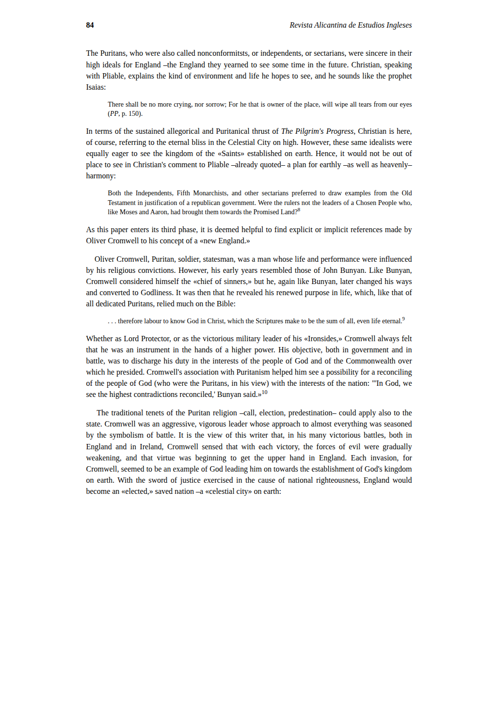84 Revista Alicantina de Estudios Ingleses
The Puritans, who were also called nonconformitsts, or independents, or sectarians, were sincere in their high ideals for England –the England they yearned to see some time in the future. Christian, speaking with Pliable, explains the kind of environment and life he hopes to see, and he sounds like the prophet Isaias:
There shall be no more crying, nor sorrow; For he that is owner of the place, will wipe all tears from our eyes (PP, p. 150).
In terms of the sustained allegorical and Puritanical thrust of The Pilgrim's Progress, Christian is here, of course, referring to the eternal bliss in the Celestial City on high. However, these same idealists were equally eager to see the kingdom of the «Saints» established on earth. Hence, it would not be out of place to see in Christian's comment to Pliable –already quoted– a plan for earthly –as well as heavenly– harmony:
Both the Independents, Fifth Monarchists, and other sectarians preferred to draw examples from the Old Testament in justification of a republican government. Were the rulers not the leaders of a Chosen People who, like Moses and Aaron, had brought them towards the Promised Land?8
As this paper enters its third phase, it is deemed helpful to find explicit or implicit references made by Oliver Cromwell to his concept of a «new England.»
Oliver Cromwell, Puritan, soldier, statesman, was a man whose life and performance were influenced by his religious convictions. However, his early years resembled those of John Bunyan. Like Bunyan, Cromwell considered himself the «chief of sinners,» but he, again like Bunyan, later changed his ways and converted to Godliness. It was then that he revealed his renewed purpose in life, which, like that of all dedicated Puritans, relied much on the Bible:
. . . therefore labour to know God in Christ, which the Scriptures make to be the sum of all, even life eternal.9
Whether as Lord Protector, or as the victorious military leader of his «Ironsides,» Cromwell always felt that he was an instrument in the hands of a higher power. His objective, both in government and in battle, was to discharge his duty in the interests of the people of God and of the Commonwealth over which he presided. Cromwell's association with Puritanism helped him see a possibility for a reconciling of the people of God (who were the Puritans, in his view) with the interests of the nation: "'In God, we see the highest contradictions reconciled,' Bunyan said.»10
The traditional tenets of the Puritan religion –call, election, predestination– could apply also to the state. Cromwell was an aggressive, vigorous leader whose approach to almost everything was seasoned by the symbolism of battle. It is the view of this writer that, in his many victorious battles, both in England and in Ireland, Cromwell sensed that with each victory, the forces of evil were gradually weakening, and that virtue was beginning to get the upper hand in England. Each invasion, for Cromwell, seemed to be an example of God leading him on towards the establishment of God's kingdom on earth. With the sword of justice exercised in the cause of national righteousness, England would become an «elected,» saved nation –a «celestial city» on earth: